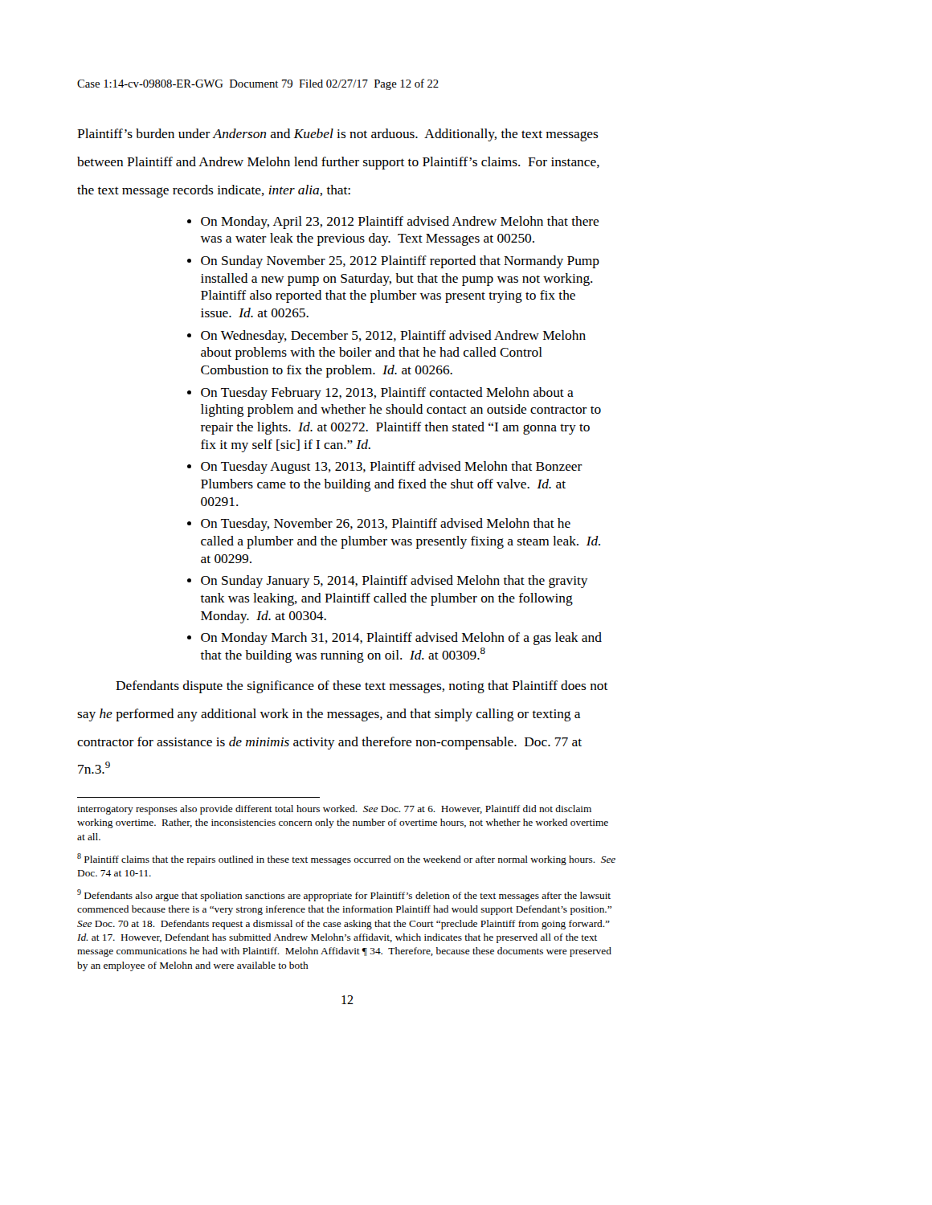Case 1:14-cv-09808-ER-GWG Document 79 Filed 02/27/17 Page 12 of 22
Plaintiff’s burden under Anderson and Kuebel is not arduous. Additionally, the text messages between Plaintiff and Andrew Melohn lend further support to Plaintiff’s claims. For instance, the text message records indicate, inter alia, that:
On Monday, April 23, 2012 Plaintiff advised Andrew Melohn that there was a water leak the previous day. Text Messages at 00250.
On Sunday November 25, 2012 Plaintiff reported that Normandy Pump installed a new pump on Saturday, but that the pump was not working. Plaintiff also reported that the plumber was present trying to fix the issue. Id. at 00265.
On Wednesday, December 5, 2012, Plaintiff advised Andrew Melohn about problems with the boiler and that he had called Control Combustion to fix the problem. Id. at 00266.
On Tuesday February 12, 2013, Plaintiff contacted Melohn about a lighting problem and whether he should contact an outside contractor to repair the lights. Id. at 00272. Plaintiff then stated “I am gonna try to fix it my self [sic] if I can.” Id.
On Tuesday August 13, 2013, Plaintiff advised Melohn that Bonzeer Plumbers came to the building and fixed the shut off valve. Id. at 00291.
On Tuesday, November 26, 2013, Plaintiff advised Melohn that he called a plumber and the plumber was presently fixing a steam leak. Id. at 00299.
On Sunday January 5, 2014, Plaintiff advised Melohn that the gravity tank was leaking, and Plaintiff called the plumber on the following Monday. Id. at 00304.
On Monday March 31, 2014, Plaintiff advised Melohn of a gas leak and that the building was running on oil. Id. at 00309.8
Defendants dispute the significance of these text messages, noting that Plaintiff does not say he performed any additional work in the messages, and that simply calling or texting a contractor for assistance is de minimis activity and therefore non-compensable. Doc. 77 at 7n.3.9
interrogatory responses also provide different total hours worked. See Doc. 77 at 6. However, Plaintiff did not disclaim working overtime. Rather, the inconsistencies concern only the number of overtime hours, not whether he worked overtime at all.
8 Plaintiff claims that the repairs outlined in these text messages occurred on the weekend or after normal working hours. See Doc. 74 at 10-11.
9 Defendants also argue that spoliation sanctions are appropriate for Plaintiff’s deletion of the text messages after the lawsuit commenced because there is a “very strong inference that the information Plaintiff had would support Defendant’s position.” See Doc. 70 at 18. Defendants request a dismissal of the case asking that the Court “preclude Plaintiff from going forward.” Id. at 17. However, Defendant has submitted Andrew Melohn’s affidavit, which indicates that he preserved all of the text message communications he had with Plaintiff. Melohn Affidavit ¶ 34. Therefore, because these documents were preserved by an employee of Melohn and were available to both
12